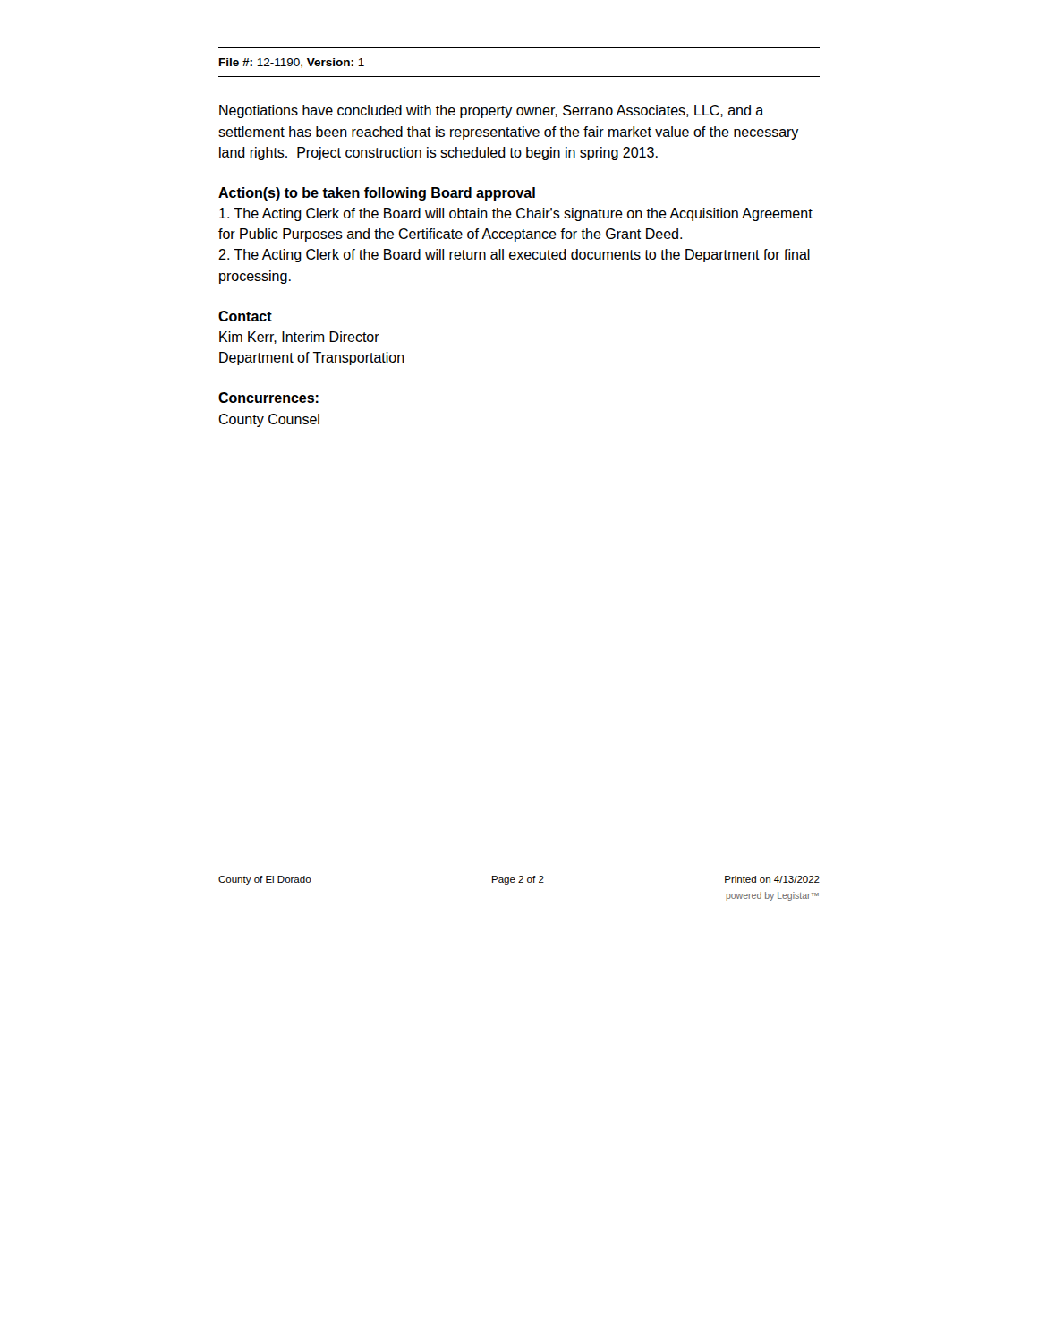File #: 12-1190, Version: 1
Negotiations have concluded with the property owner, Serrano Associates, LLC, and a settlement has been reached that is representative of the fair market value of the necessary land rights. Project construction is scheduled to begin in spring 2013.
Action(s) to be taken following Board approval
1. The Acting Clerk of the Board will obtain the Chair's signature on the Acquisition Agreement for Public Purposes and the Certificate of Acceptance for the Grant Deed.
2. The Acting Clerk of the Board will return all executed documents to the Department for final processing.
Contact
Kim Kerr, Interim Director
Department of Transportation
Concurrences:
County Counsel
County of El Dorado Page 2 of 2 Printed on 4/13/2022
powered by Legistar™